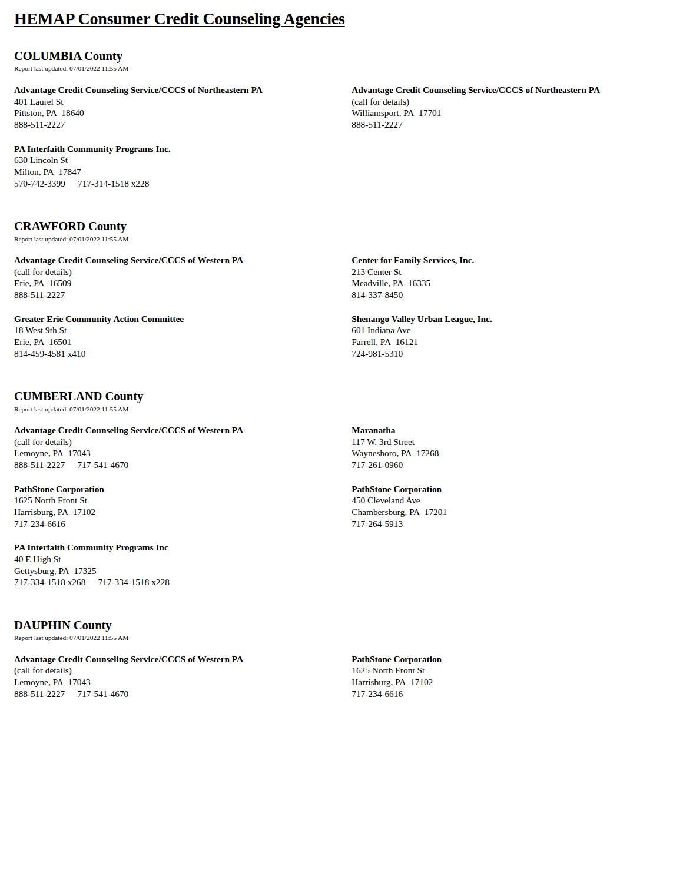HEMAP Consumer Credit Counseling Agencies
COLUMBIA County
Report last updated: 07/01/2022 11:55 AM
| Advantage Credit Counseling Service/CCCS of Northeastern PA 401 Laurel St Pittston, PA 18640 888-511-2227 | Advantage Credit Counseling Service/CCCS of Northeastern PA (call for details) Williamsport, PA 17701 888-511-2227 |
| PA Interfaith Community Programs Inc. 630 Lincoln St Milton, PA 17847 570-742-3399 717-314-1518 x228 | |
CRAWFORD County
Report last updated: 07/01/2022 11:55 AM
| Advantage Credit Counseling Service/CCCS of Western PA (call for details) Erie, PA 16509 888-511-2227 | Center for Family Services, Inc. 213 Center St Meadville, PA 16335 814-337-8450 |
| Greater Erie Community Action Committee 18 West 9th St Erie, PA 16501 814-459-4581 x410 | Shenango Valley Urban League, Inc. 601 Indiana Ave Farrell, PA 16121 724-981-5310 |
CUMBERLAND County
Report last updated: 07/01/2022 11:55 AM
| Advantage Credit Counseling Service/CCCS of Western PA (call for details) Lemoyne, PA 17043 888-511-2227 717-541-4670 | Maranatha 117 W. 3rd Street Waynesboro, PA 17268 717-261-0960 |
| PathStone Corporation 1625 North Front St Harrisburg, PA 17102 717-234-6616 | PathStone Corporation 450 Cleveland Ave Chambersburg, PA 17201 717-264-5913 |
| PA Interfaith Community Programs Inc 40 E High St Gettysburg, PA 17325 717-334-1518 x268 717-334-1518 x228 | |
DAUPHIN County
Report last updated: 07/01/2022 11:55 AM
| Advantage Credit Counseling Service/CCCS of Western PA (call for details) Lemoyne, PA 17043 888-511-2227 717-541-4670 | PathStone Corporation 1625 North Front St Harrisburg, PA 17102 717-234-6616 |